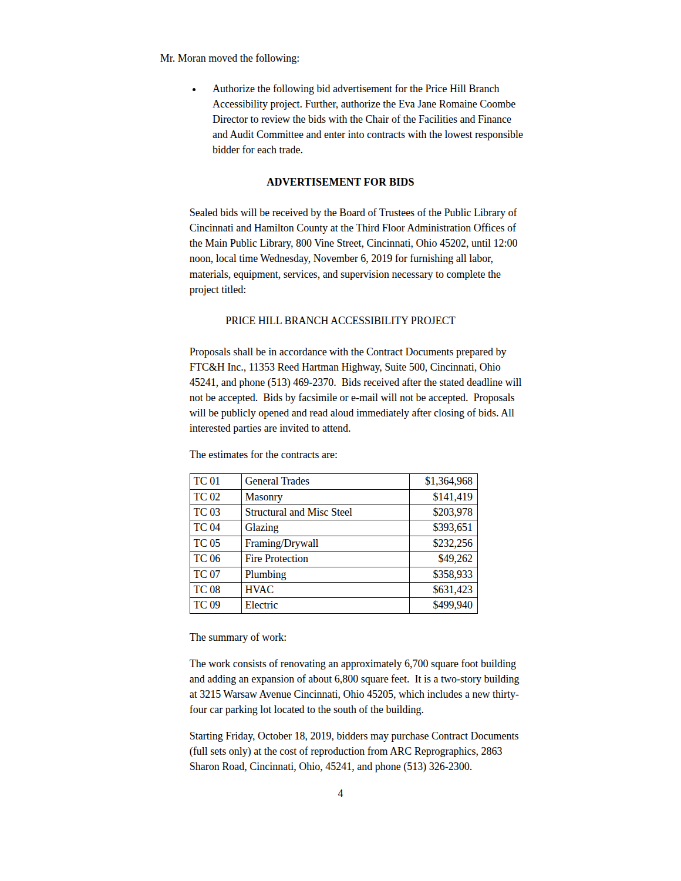Mr. Moran moved the following:
Authorize the following bid advertisement for the Price Hill Branch Accessibility project. Further, authorize the Eva Jane Romaine Coombe Director to review the bids with the Chair of the Facilities and Finance and Audit Committee and enter into contracts with the lowest responsible bidder for each trade.
ADVERTISEMENT FOR BIDS
Sealed bids will be received by the Board of Trustees of the Public Library of Cincinnati and Hamilton County at the Third Floor Administration Offices of the Main Public Library, 800 Vine Street, Cincinnati, Ohio 45202, until 12:00 noon, local time Wednesday, November 6, 2019 for furnishing all labor, materials, equipment, services, and supervision necessary to complete the project titled:
PRICE HILL BRANCH ACCESSIBILITY PROJECT
Proposals shall be in accordance with the Contract Documents prepared by FTC&H Inc., 11353 Reed Hartman Highway, Suite 500, Cincinnati, Ohio 45241, and phone (513) 469-2370. Bids received after the stated deadline will not be accepted. Bids by facsimile or e-mail will not be accepted. Proposals will be publicly opened and read aloud immediately after closing of bids. All interested parties are invited to attend.
The estimates for the contracts are:
| TC 01 | General Trades | $1,364,968 |
| TC 02 | Masonry | $141,419 |
| TC 03 | Structural and Misc Steel | $203,978 |
| TC 04 | Glazing | $393,651 |
| TC 05 | Framing/Drywall | $232,256 |
| TC 06 | Fire Protection | $49,262 |
| TC 07 | Plumbing | $358,933 |
| TC 08 | HVAC | $631,423 |
| TC 09 | Electric | $499,940 |
The summary of work:
The work consists of renovating an approximately 6,700 square foot building and adding an expansion of about 6,800 square feet. It is a two-story building at 3215 Warsaw Avenue Cincinnati, Ohio 45205, which includes a new thirty-four car parking lot located to the south of the building.
Starting Friday, October 18, 2019, bidders may purchase Contract Documents (full sets only) at the cost of reproduction from ARC Reprographics, 2863 Sharon Road, Cincinnati, Ohio, 45241, and phone (513) 326-2300.
4